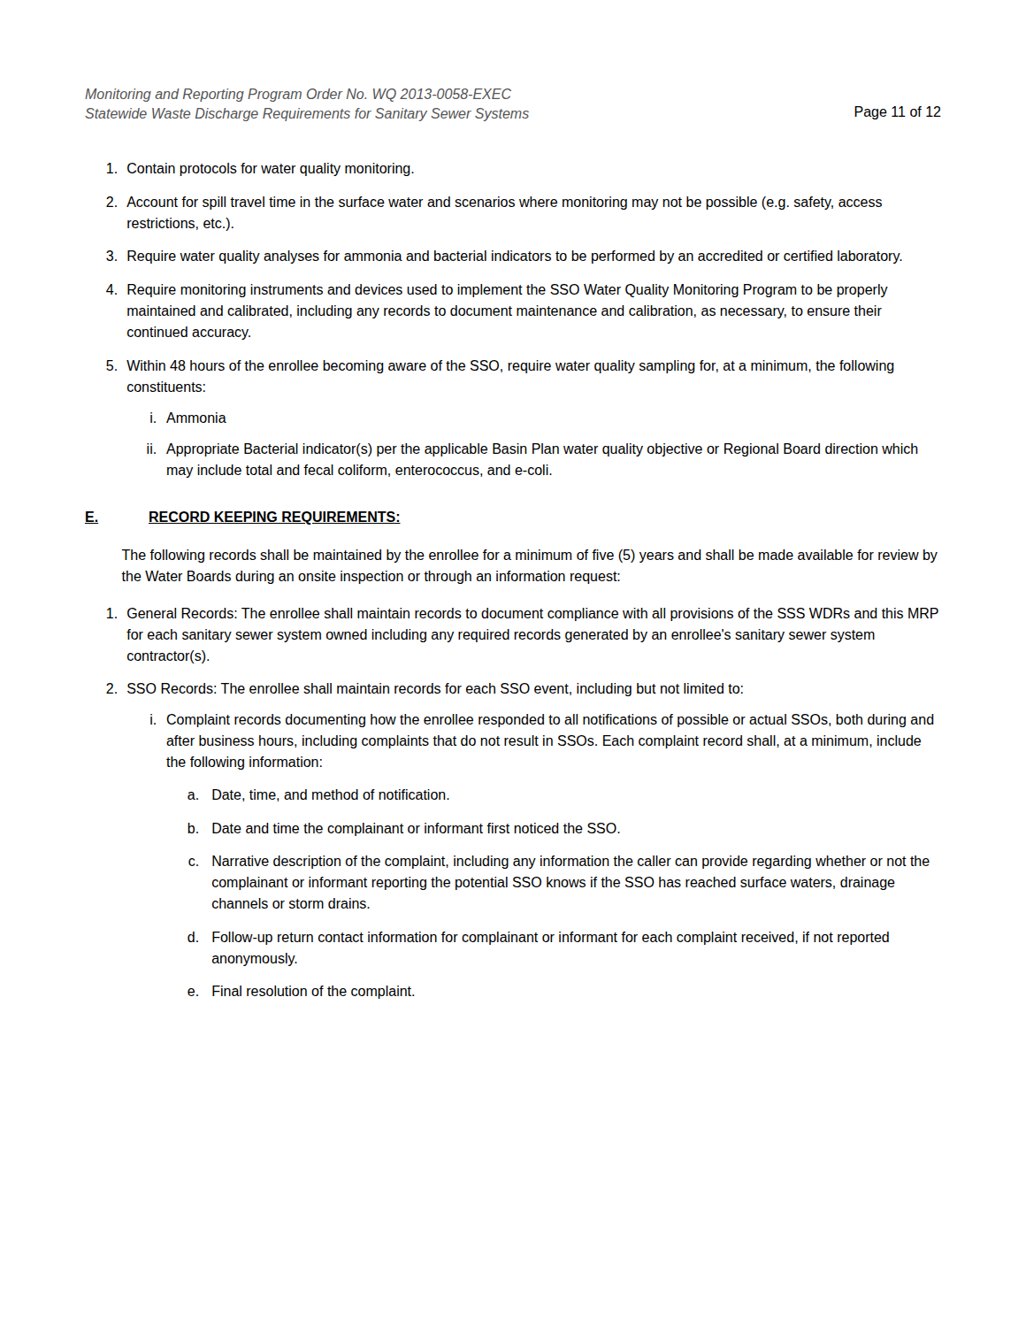Monitoring and Reporting Program Order No. WQ 2013-0058-EXEC
Statewide Waste Discharge Requirements for Sanitary Sewer Systems
Page 11 of 12
Contain protocols for water quality monitoring.
Account for spill travel time in the surface water and scenarios where monitoring may not be possible (e.g. safety, access restrictions, etc.).
Require water quality analyses for ammonia and bacterial indicators to be performed by an accredited or certified laboratory.
Require monitoring instruments and devices used to implement the SSO Water Quality Monitoring Program to be properly maintained and calibrated, including any records to document maintenance and calibration, as necessary, to ensure their continued accuracy.
Within 48 hours of the enrollee becoming aware of the SSO, require water quality sampling for, at a minimum, the following constituents:
Ammonia
Appropriate Bacterial indicator(s) per the applicable Basin Plan water quality objective or Regional Board direction which may include total and fecal coliform, enterococcus, and e-coli.
E.
RECORD KEEPING REQUIREMENTS:
The following records shall be maintained by the enrollee for a minimum of five (5) years and shall be made available for review by the Water Boards during an onsite inspection or through an information request:
General Records: The enrollee shall maintain records to document compliance with all provisions of the SSS WDRs and this MRP for each sanitary sewer system owned including any required records generated by an enrollee's sanitary sewer system contractor(s).
SSO Records: The enrollee shall maintain records for each SSO event, including but not limited to:
Complaint records documenting how the enrollee responded to all notifications of possible or actual SSOs, both during and after business hours, including complaints that do not result in SSOs. Each complaint record shall, at a minimum, include the following information:
Date, time, and method of notification.
Date and time the complainant or informant first noticed the SSO.
Narrative description of the complaint, including any information the caller can provide regarding whether or not the complainant or informant reporting the potential SSO knows if the SSO has reached surface waters, drainage channels or storm drains.
Follow-up return contact information for complainant or informant for each complaint received, if not reported anonymously.
Final resolution of the complaint.